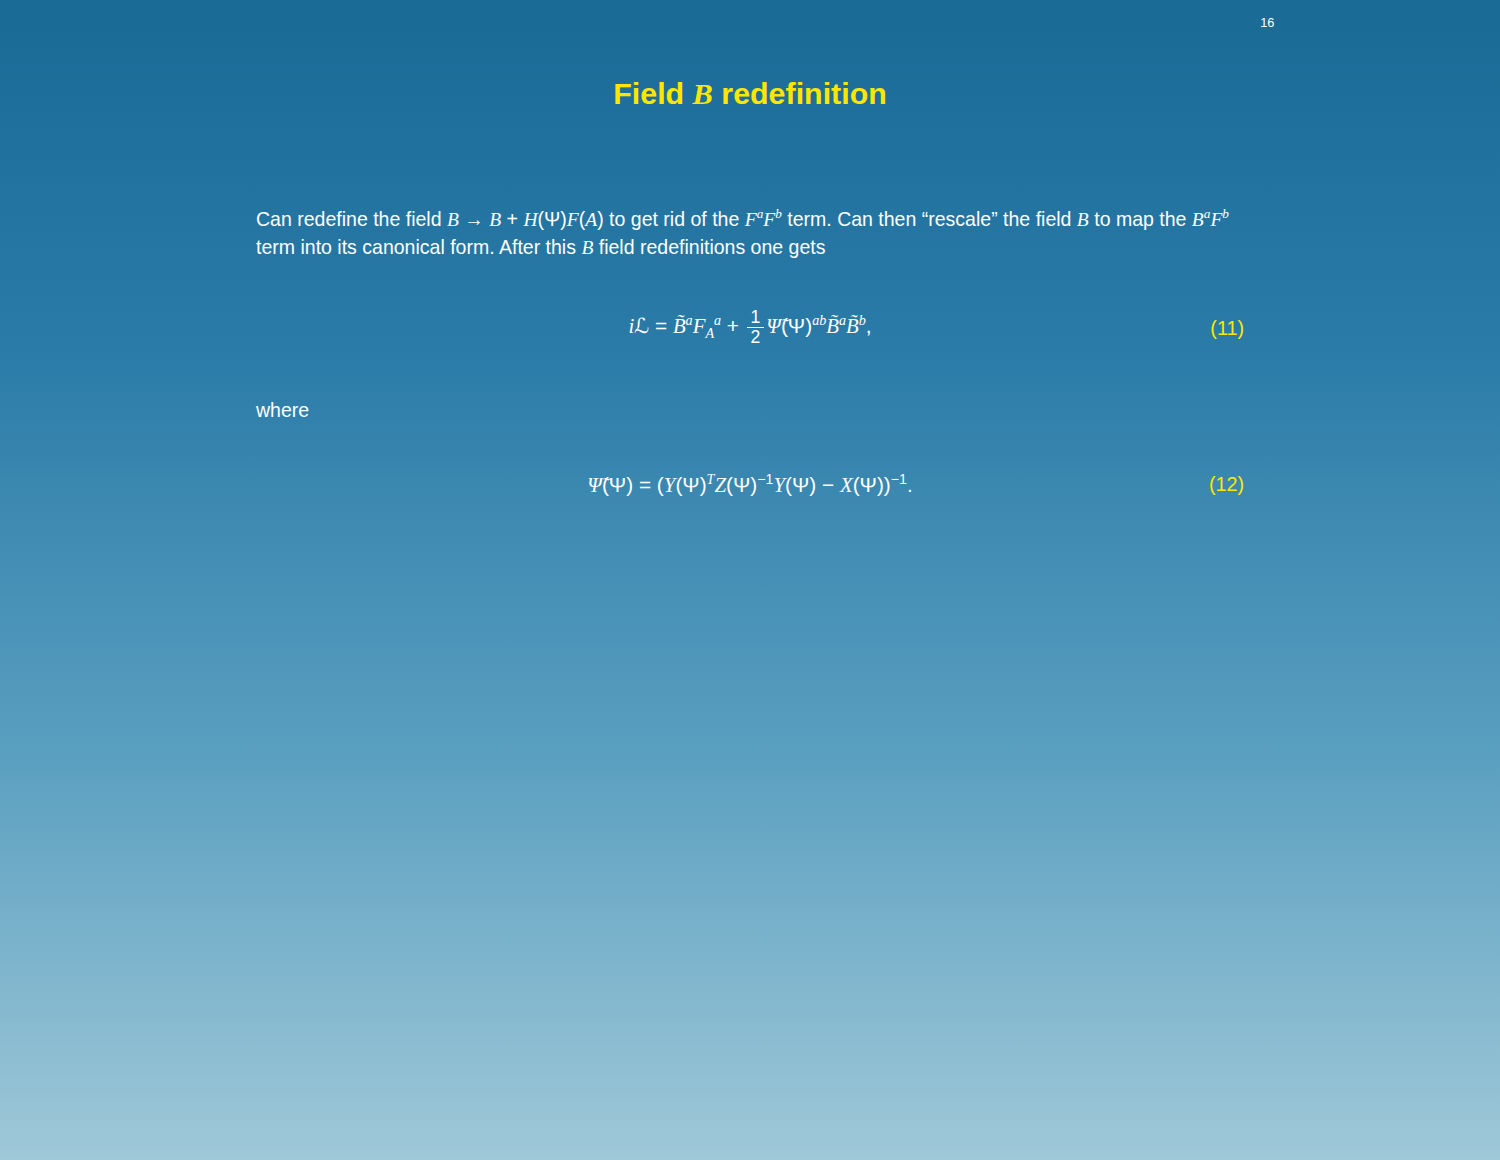16
Field B redefinition
Can redefine the field B → B + H(Ψ)F(A) to get rid of the FaFb term. Can then “rescale” the field B to map the BaFb term into its canonical form. After this B field redefinitions one gets
i ℒ = B̃aFAa + 12 Ψ̃(Ψ)abB̃aB̃b, (11)
where
Ψ̃(Ψ) = (Y(Ψ)TZ(Ψ)−1Y(Ψ) − X(Ψ))−1. (12)